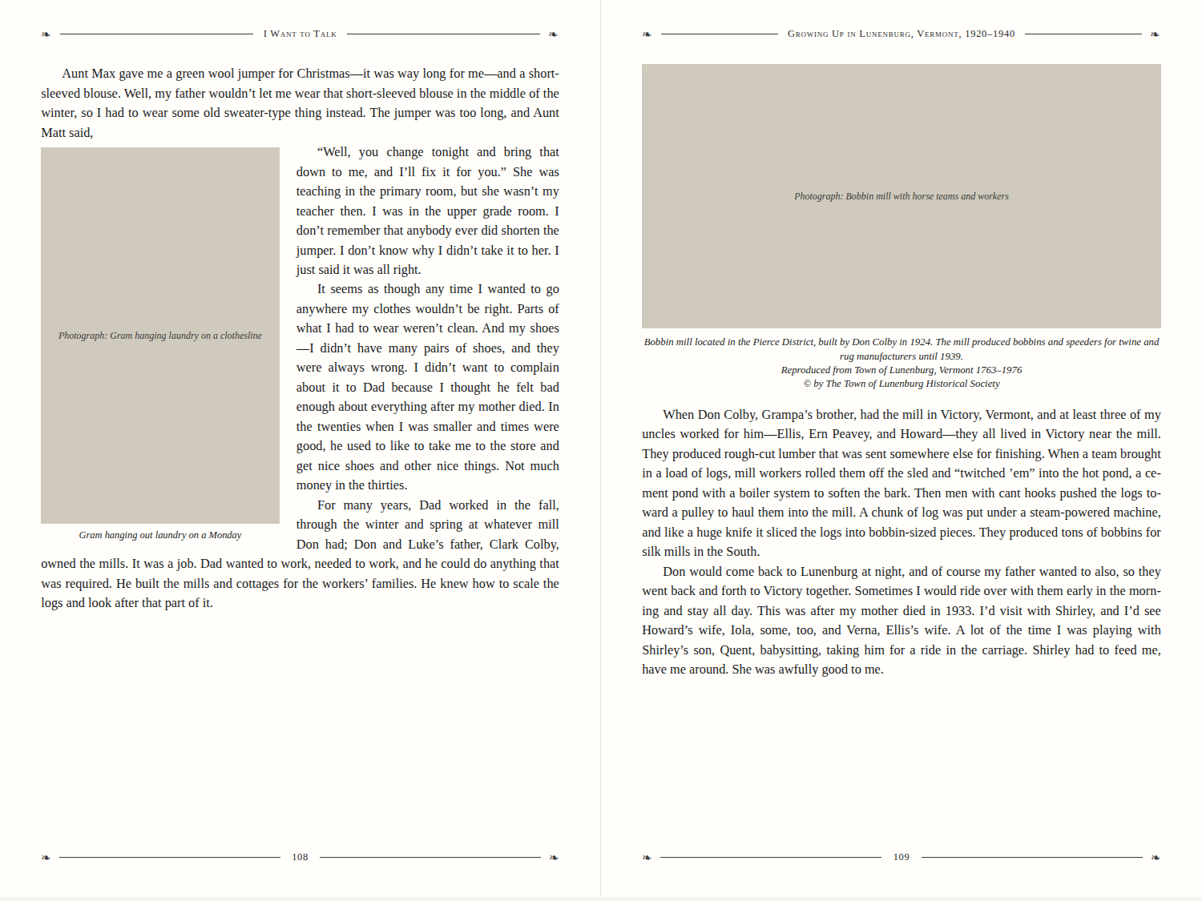❧ I Want to Talk ❧
Aunt Max gave me a green wool jumper for Christmas—it was way long for me—and a short-sleeved blouse. Well, my father wouldn’t let me wear that short-sleeved blouse in the middle of the winter, so I had to wear some old sweater-type thing instead. The jumper was too long, and Aunt Matt said,
Photograph: Gram hanging laundry on a clothesline
Gram hanging out laundry on a Monday
“Well, you change tonight and bring that down to me, and I’ll fix it for you.” She was teaching in the primary room, but she wasn’t my teacher then. I was in the upper grade room. I don’t remember that anybody ever did shorten the jumper. I don’t know why I didn’t take it to her. I just said it was all right.
It seems as though any time I wanted to go anywhere my clothes wouldn’t be right. Parts of what I had to wear weren’t clean. And my shoes—I didn’t have many pairs of shoes, and they were always wrong. I didn’t want to complain about it to Dad because I thought he felt bad enough about everything after my mother died. In the twenties when I was smaller and times were good, he used to like to take me to the store and get nice shoes and other nice things. Not much money in the thirties.
For many years, Dad worked in the fall, through the winter and spring at whatever mill Don had; Don and Luke’s father, Clark Colby, owned the mills. It was a job. Dad wanted to work, needed to work, and he could do anything that was required. He built the mills and cottages for the workers’ families. He knew how to scale the logs and look after that part of it.
❧ 108 ❧
❧ Growing Up in Lunenburg, Vermont, 1920–1940 ❧
Photograph: Bobbin mill with horse teams and workers
Bobbin mill located in the Pierce District, built by Don Colby in 1924. The mill produced bobbins and speeders for twine and rug manufacturers until 1939.
Reproduced from Town of Lunenburg, Vermont 1763–1976
© by The Town of Lunenburg Historical Society
When Don Colby, Grampa’s brother, had the mill in Victory, Vermont, and at least three of my uncles worked for him—Ellis, Ern Peavey, and Howard—they all lived in Victory near the mill. They produced rough-cut lumber that was sent somewhere else for finishing. When a team brought in a load of logs, mill workers rolled them off the sled and “twitched ’em” into the hot pond, a cement pond with a boiler system to soften the bark. Then men with cant hooks pushed the logs toward a pulley to haul them into the mill. A chunk of log was put under a steam-powered machine, and like a huge knife it sliced the logs into bobbin-sized pieces. They produced tons of bobbins for silk mills in the South.
Don would come back to Lunenburg at night, and of course my father wanted to also, so they went back and forth to Victory together. Sometimes I would ride over with them early in the morning and stay all day. This was after my mother died in 1933. I’d visit with Shirley, and I’d see Howard’s wife, Iola, some, too, and Verna, Ellis’s wife. A lot of the time I was playing with Shirley’s son, Quent, babysitting, taking him for a ride in the carriage. Shirley had to feed me, have me around. She was awfully good to me.
❧ 109 ❧